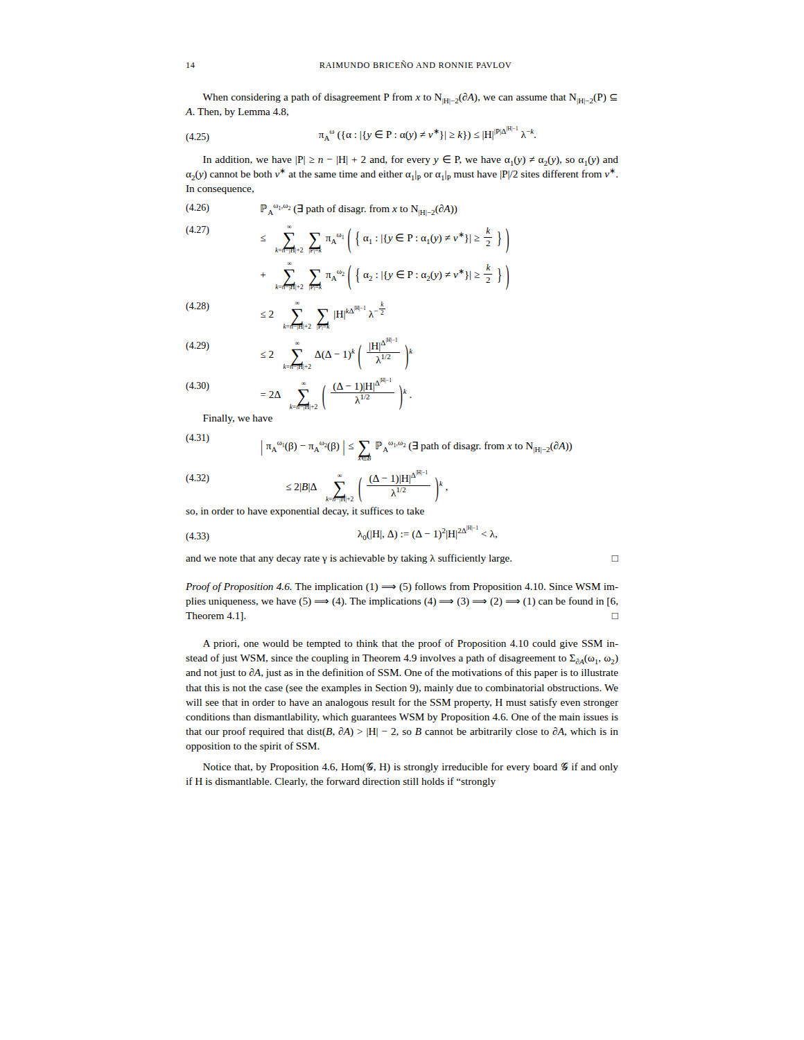14 RAIMUNDO BRICEÑO AND RONNIE PAVLOV
When considering a path of disagreement P from x to N|H|−2(∂A), we can assume that N|H|−2(P) ⊆ A. Then, by Lemma 4.8,
(4.25)
πAω ({α : |{y ∈ P : α(y) ≠ v∗}| ≥ k}) ≤ |H||P|Δ|H|−1 λ−k.
In addition, we have |P| ≥ n − |H| + 2 and, for every y ∈ P, we have α1(y) ≠ α2(y), so α1(y) and α2(y) cannot be both v∗ at the same time and either α1|P or α1|P must have |P|/2 sites different from v∗. In consequence,
(4.26)
ℙAω1,ω2 (∃ path of disagr. from x to N|H|−2(∂A))
(4.27)
≤ ∞∑k=n−|H|+2 ∑|P|=k πAω1 ( { α1 : |{y ∈ P : α1(y) ≠ v∗}| ≥ k 2 } )
+ ∞∑k=n−|H|+2 ∑|P|=k πAω2 ( { α2 : |{y ∈ P : α2(y) ≠ v∗}| ≥ k 2 } )
(4.28)
≤ 2 ∞∑k=n−|H|+2 ∑|P|=k |H|k Δ|H|−1 λ−k 2
(4.29)
≤ 2 ∞∑k=n−|H|+2 Δ(Δ − 1)k ( |H|Δ|H|−1 λ1/2 )k
(4.30)
= 2Δ ∞∑k=n−|H|+2 ( (Δ − 1)|H|Δ|H|−1 λ1/2 )k .
Finally, we have
(4.31)
| πAω1(β) − πAω2(β) | ≤ ∑x∈B ℙAω1,ω2 (∃ path of disagr. from x to N|H|−2(∂A))
(4.32)
≤ 2|B|Δ ∞∑k=n−|H|+2 ( (Δ − 1)|H|Δ|H|−1 λ1/2 )k ,
so, in order to have exponential decay, it suffices to take
(4.33)
λ0(|H|, Δ) := (Δ − 1)2|H|2Δ|H|−1 < λ,
and we note that any decay rate γ is achievable by taking λ sufficiently large. □
Proof of Proposition 4.6. The implication (1) ⟹ (5) follows from Proposition 4.10. Since WSM implies uniqueness, we have (5) ⟹ (4). The implications (4) ⟹ (3) ⟹ (2) ⟹ (1) can be found in [6, Theorem 4.1]. □
A priori, one would be tempted to think that the proof of Proposition 4.10 could give SSM instead of just WSM, since the coupling in Theorem 4.9 involves a path of disagreement to Σ∂A(ω1, ω2) and not just to ∂A, just as in the definition of SSM. One of the motivations of this paper is to illustrate that this is not the case (see the examples in Section 9), mainly due to combinatorial obstructions. We will see that in order to have an analogous result for the SSM property, H must satisfy even stronger conditions than dismantlability, which guarantees WSM by Proposition 4.6. One of the main issues is that our proof required that dist(B, ∂A) > |H| − 2, so B cannot be arbitrarily close to ∂A, which is in opposition to the spirit of SSM.
Notice that, by Proposition 4.6, Hom(𝒢, H) is strongly irreducible for every board 𝒢 if and only if H is dismantlable. Clearly, the forward direction still holds if “strongly